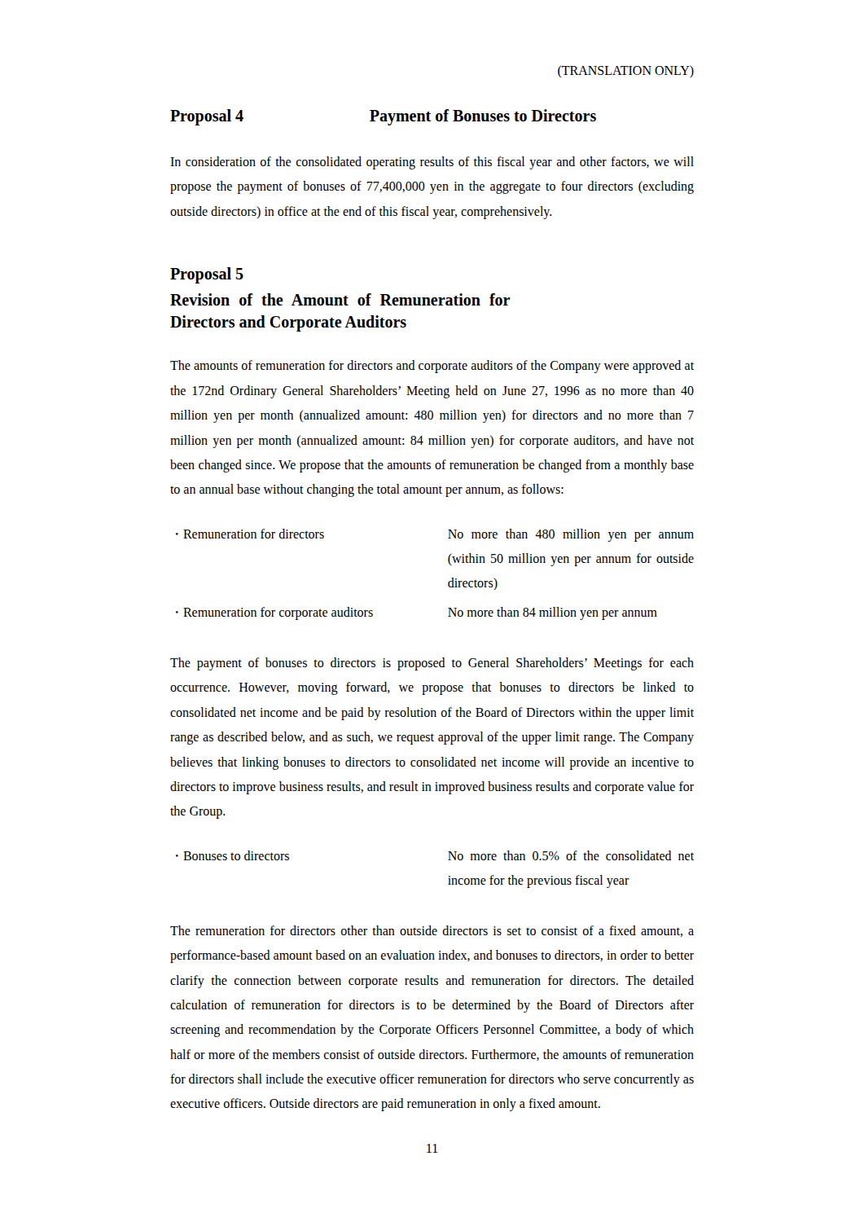(TRANSLATION ONLY)
Proposal 4 Payment of Bonuses to Directors
In consideration of the consolidated operating results of this fiscal year and other factors, we will propose the payment of bonuses of 77,400,000 yen in the aggregate to four directors (excluding outside directors) in office at the end of this fiscal year, comprehensively.
Proposal 5 Revision of the Amount of Remuneration for Directors and Corporate Auditors
The amounts of remuneration for directors and corporate auditors of the Company were approved at the 172nd Ordinary General Shareholders’ Meeting held on June 27, 1996 as no more than 40 million yen per month (annualized amount: 480 million yen) for directors and no more than 7 million yen per month (annualized amount: 84 million yen) for corporate auditors, and have not been changed since. We propose that the amounts of remuneration be changed from a monthly base to an annual base without changing the total amount per annum, as follows:
| ・Remuneration for directors | No more than 480 million yen per annum (within 50 million yen per annum for outside directors) |
| ・Remuneration for corporate auditors | No more than 84 million yen per annum |
The payment of bonuses to directors is proposed to General Shareholders’ Meetings for each occurrence. However, moving forward, we propose that bonuses to directors be linked to consolidated net income and be paid by resolution of the Board of Directors within the upper limit range as described below, and as such, we request approval of the upper limit range. The Company believes that linking bonuses to directors to consolidated net income will provide an incentive to directors to improve business results, and result in improved business results and corporate value for the Group.
| ・Bonuses to directors | No more than 0.5% of the consolidated net income for the previous fiscal year |
The remuneration for directors other than outside directors is set to consist of a fixed amount, a performance-based amount based on an evaluation index, and bonuses to directors, in order to better clarify the connection between corporate results and remuneration for directors. The detailed calculation of remuneration for directors is to be determined by the Board of Directors after screening and recommendation by the Corporate Officers Personnel Committee, a body of which half or more of the members consist of outside directors. Furthermore, the amounts of remuneration for directors shall include the executive officer remuneration for directors who serve concurrently as executive officers. Outside directors are paid remuneration in only a fixed amount.
11